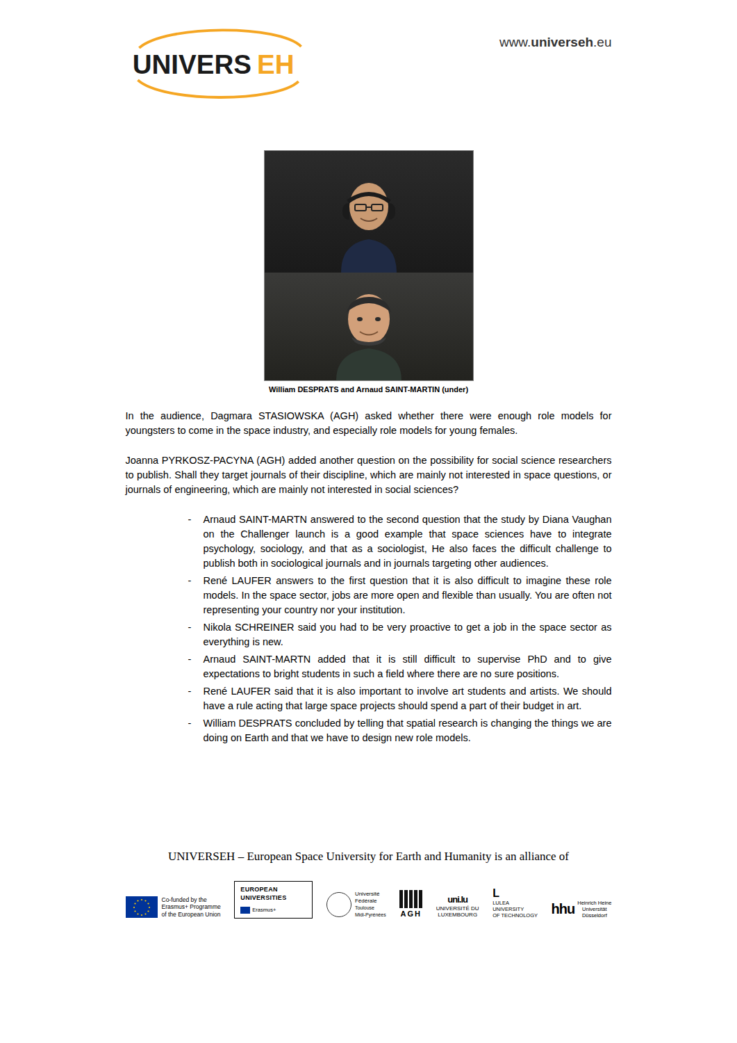UNIVERS EH
www.universeh.eu
William DESPRATS and Arnaud SAINT-MARTIN (under)
In the audience, Dagmara STASIOWSKA (AGH) asked whether there were enough role models for youngsters to come in the space industry, and especially role models for young females.
Joanna PYRKOSZ-PACYNA (AGH) added another question on the possibility for social science researchers to publish. Shall they target journals of their discipline, which are mainly not interested in space questions, or journals of engineering, which are mainly not interested in social sciences?
Arnaud SAINT-MARTN answered to the second question that the study by Diana Vaughan on the Challenger launch is a good example that space sciences have to integrate psychology, sociology, and that as a sociologist, He also faces the difficult challenge to publish both in sociological journals and in journals targeting other audiences.
René LAUFER answers to the first question that it is also difficult to imagine these role models. In the space sector, jobs are more open and flexible than usually. You are often not representing your country nor your institution.
Nikola SCHREINER said you had to be very proactive to get a job in the space sector as everything is new.
Arnaud SAINT-MARTN added that it is still difficult to supervise PhD and to give expectations to bright students in such a field where there are no sure positions.
René LAUFER said that it is also important to involve art students and artists. We should have a rule acting that large space projects should spend a part of their budget in art.
William DESPRATS concluded by telling that spatial research is changing the things we are doing on Earth and that we have to design new role models.
UNIVERSEH – European Space University for Earth and Humanity is an alliance of
Co-funded by the
Erasmus+ Programme
of the European Union
EUROPEAN
UNIVERSITIES
Erasmus+
Université
Fédérale
Toulouse
Midi-Pyrénées
AGH
uni.lu
UNIVERSITÉ DU
LUXEMBOURG
L
LULEA
UNIVERSITY
OF TECHNOLOGY
hhu Heinrich Heine
Universität
Düsseldorf